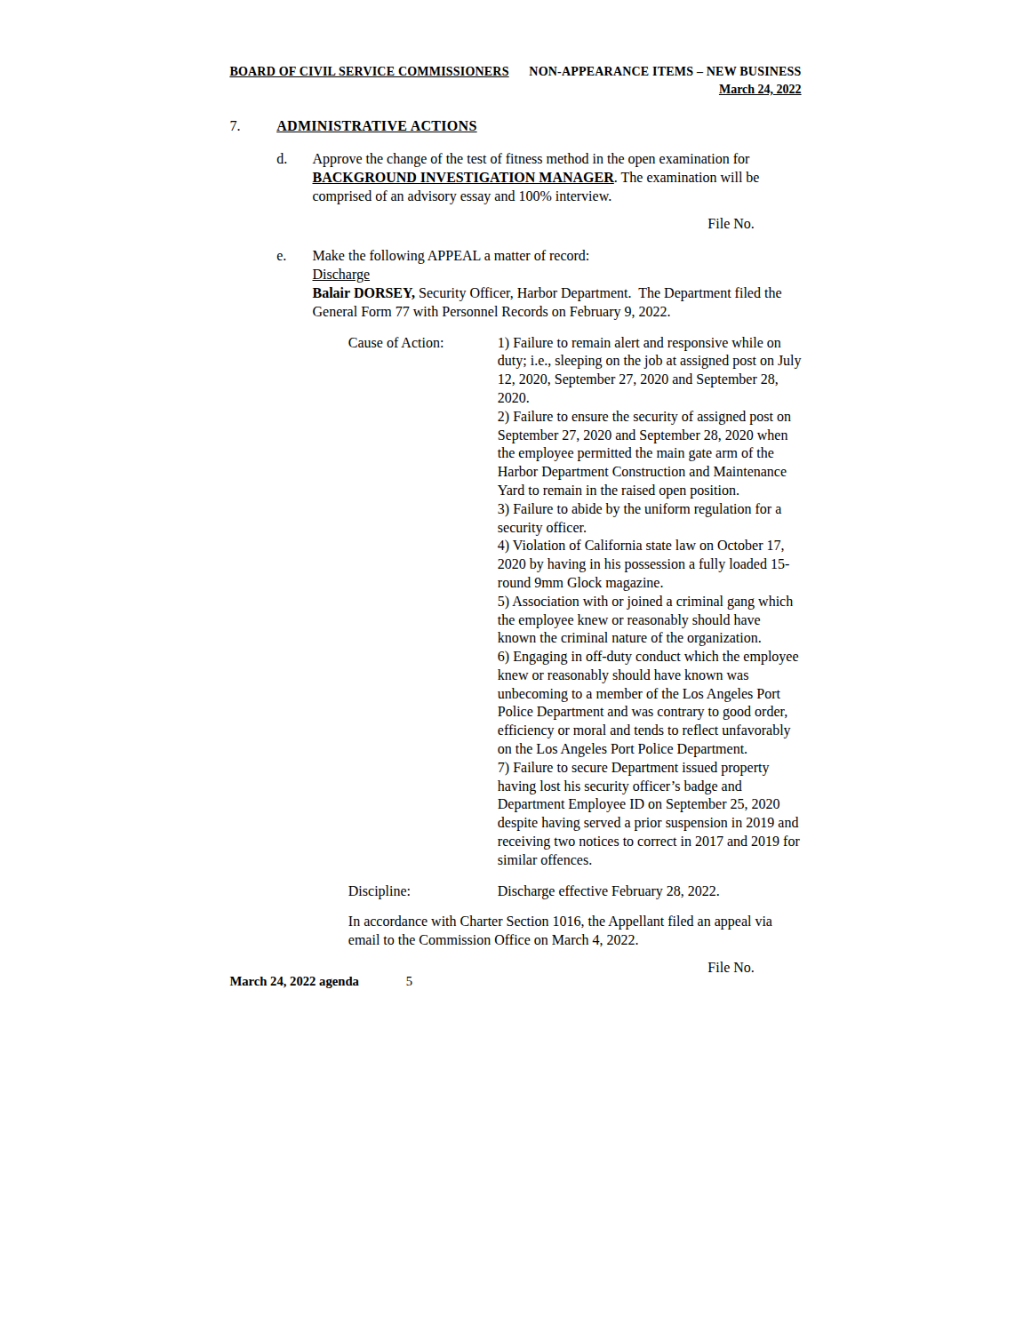BOARD OF CIVIL SERVICE COMMISSIONERS
NON-APPEARANCE ITEMS – NEW BUSINESS
March 24, 2022
7.
ADMINISTRATIVE ACTIONS
d.
Approve the change of the test of fitness method in the open examination for BACKGROUND INVESTIGATION MANAGER. The examination will be comprised of an advisory essay and 100% interview.
File No.
e.
Make the following APPEAL a matter of record:
Discharge
Balair DORSEY, Security Officer, Harbor Department. The Department filed the General Form 77 with Personnel Records on February 9, 2022.
Cause of Action:
1) Failure to remain alert and responsive while on duty; i.e., sleeping on the job at assigned post on July 12, 2020, September 27, 2020 and September 28, 2020.
2) Failure to ensure the security of assigned post on September 27, 2020 and September 28, 2020 when the employee permitted the main gate arm of the Harbor Department Construction and Maintenance Yard to remain in the raised open position.
3) Failure to abide by the uniform regulation for a security officer.
4) Violation of California state law on October 17, 2020 by having in his possession a fully loaded 15-round 9mm Glock magazine.
5) Association with or joined a criminal gang which the employee knew or reasonably should have known the criminal nature of the organization.
6) Engaging in off-duty conduct which the employee knew or reasonably should have known was unbecoming to a member of the Los Angeles Port Police Department and was contrary to good order, efficiency or moral and tends to reflect unfavorably on the Los Angeles Port Police Department.
7) Failure to secure Department issued property having lost his security officer’s badge and Department Employee ID on September 25, 2020 despite having served a prior suspension in 2019 and receiving two notices to correct in 2017 and 2019 for similar offences.
Discipline:
Discharge effective February 28, 2022.
In accordance with Charter Section 1016, the Appellant filed an appeal via email to the Commission Office on March 4, 2022.
File No.
March 24, 2022 agenda
5